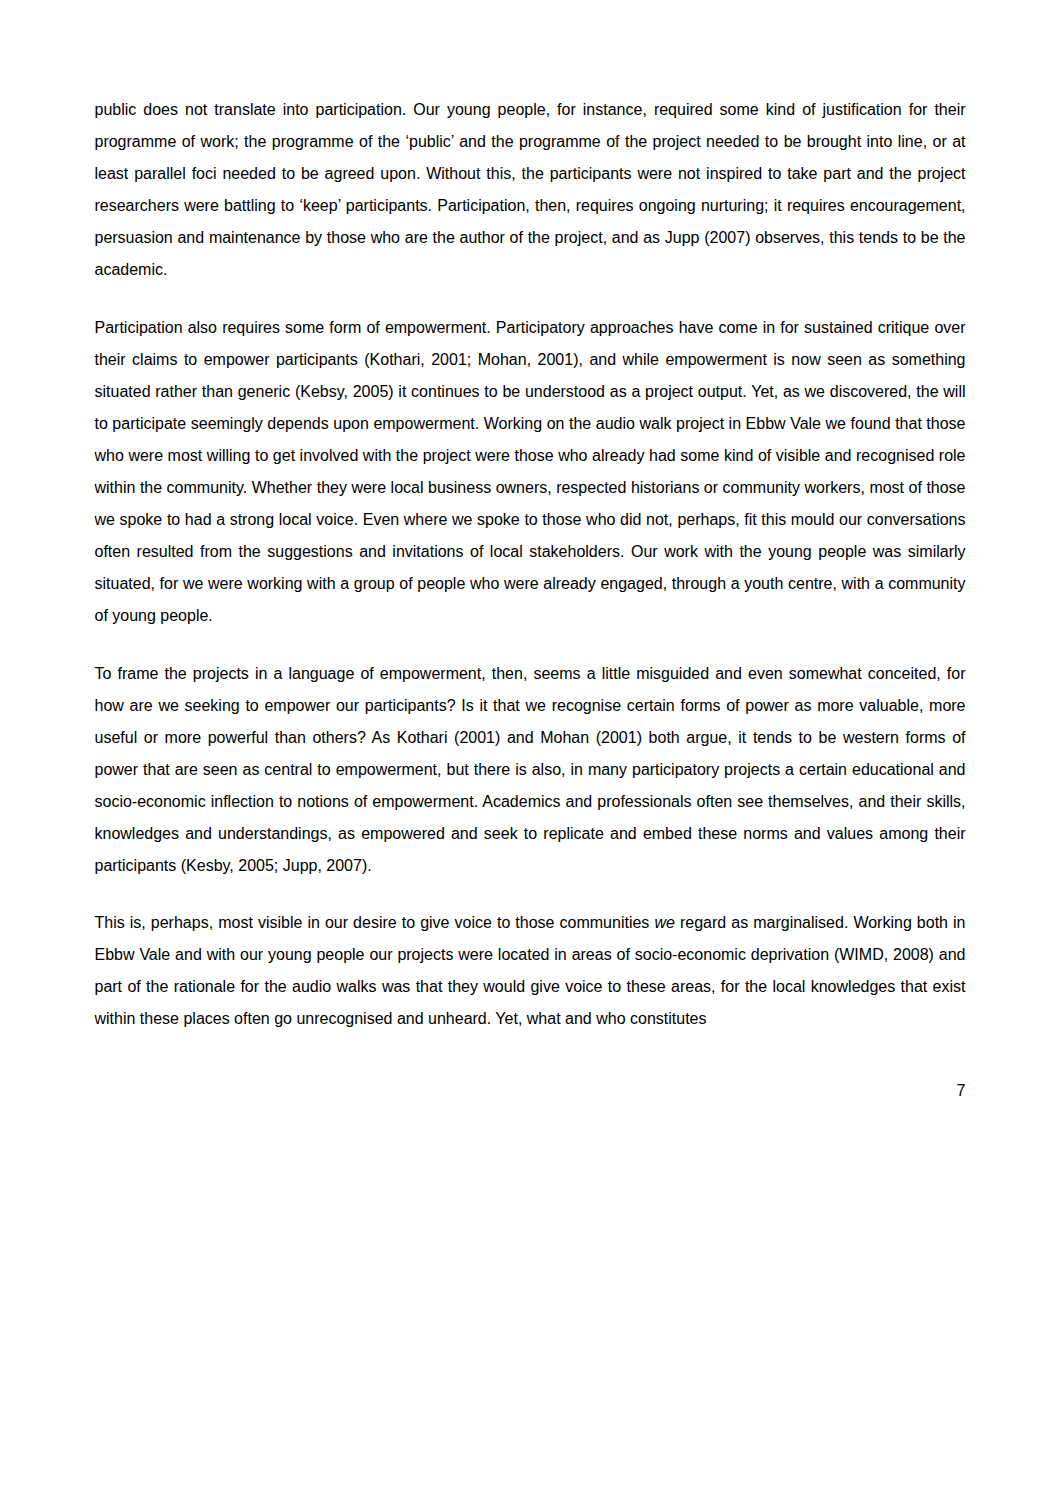public does not translate into participation. Our young people, for instance, required some kind of justification for their programme of work; the programme of the ‘public’ and the programme of the project needed to be brought into line, or at least parallel foci needed to be agreed upon. Without this, the participants were not inspired to take part and the project researchers were battling to ‘keep’ participants. Participation, then, requires ongoing nurturing; it requires encouragement, persuasion and maintenance by those who are the author of the project, and as Jupp (2007) observes, this tends to be the academic.
Participation also requires some form of empowerment. Participatory approaches have come in for sustained critique over their claims to empower participants (Kothari, 2001; Mohan, 2001), and while empowerment is now seen as something situated rather than generic (Kebsy, 2005) it continues to be understood as a project output. Yet, as we discovered, the will to participate seemingly depends upon empowerment. Working on the audio walk project in Ebbw Vale we found that those who were most willing to get involved with the project were those who already had some kind of visible and recognised role within the community. Whether they were local business owners, respected historians or community workers, most of those we spoke to had a strong local voice. Even where we spoke to those who did not, perhaps, fit this mould our conversations often resulted from the suggestions and invitations of local stakeholders. Our work with the young people was similarly situated, for we were working with a group of people who were already engaged, through a youth centre, with a community of young people.
To frame the projects in a language of empowerment, then, seems a little misguided and even somewhat conceited, for how are we seeking to empower our participants? Is it that we recognise certain forms of power as more valuable, more useful or more powerful than others? As Kothari (2001) and Mohan (2001) both argue, it tends to be western forms of power that are seen as central to empowerment, but there is also, in many participatory projects a certain educational and socio-economic inflection to notions of empowerment. Academics and professionals often see themselves, and their skills, knowledges and understandings, as empowered and seek to replicate and embed these norms and values among their participants (Kesby, 2005; Jupp, 2007).
This is, perhaps, most visible in our desire to give voice to those communities we regard as marginalised. Working both in Ebbw Vale and with our young people our projects were located in areas of socio-economic deprivation (WIMD, 2008) and part of the rationale for the audio walks was that they would give voice to these areas, for the local knowledges that exist within these places often go unrecognised and unheard. Yet, what and who constitutes
7